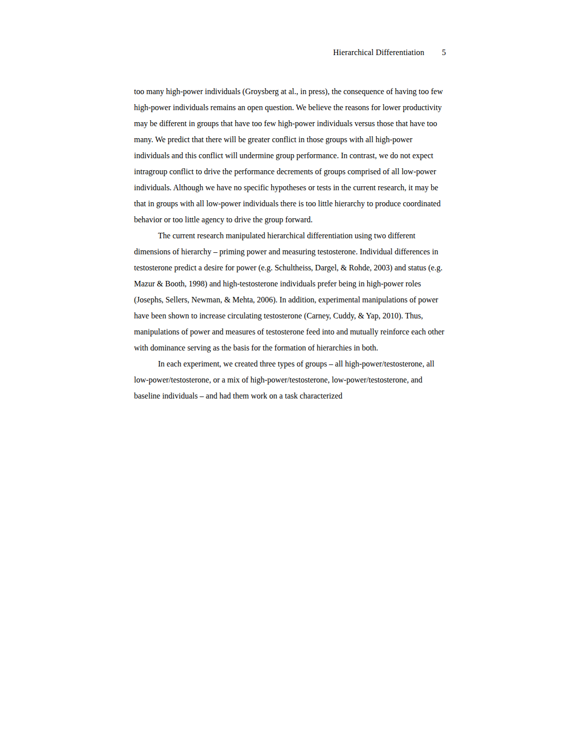Hierarchical Differentiation5
too many high-power individuals (Groysberg at al., in press), the consequence of having too few high-power individuals remains an open question. We believe the reasons for lower productivity may be different in groups that have too few high-power individuals versus those that have too many. We predict that there will be greater conflict in those groups with all high-power individuals and this conflict will undermine group performance. In contrast, we do not expect intragroup conflict to drive the performance decrements of groups comprised of all low-power individuals. Although we have no specific hypotheses or tests in the current research, it may be that in groups with all low-power individuals there is too little hierarchy to produce coordinated behavior or too little agency to drive the group forward.
The current research manipulated hierarchical differentiation using two different dimensions of hierarchy – priming power and measuring testosterone. Individual differences in testosterone predict a desire for power (e.g. Schultheiss, Dargel, & Rohde, 2003) and status (e.g. Mazur & Booth, 1998) and high-testosterone individuals prefer being in high-power roles (Josephs, Sellers, Newman, & Mehta, 2006). In addition, experimental manipulations of power have been shown to increase circulating testosterone (Carney, Cuddy, & Yap, 2010). Thus, manipulations of power and measures of testosterone feed into and mutually reinforce each other with dominance serving as the basis for the formation of hierarchies in both.
In each experiment, we created three types of groups – all high-power/testosterone, all low-power/testosterone, or a mix of high-power/testosterone, low-power/testosterone, and baseline individuals – and had them work on a task characterized